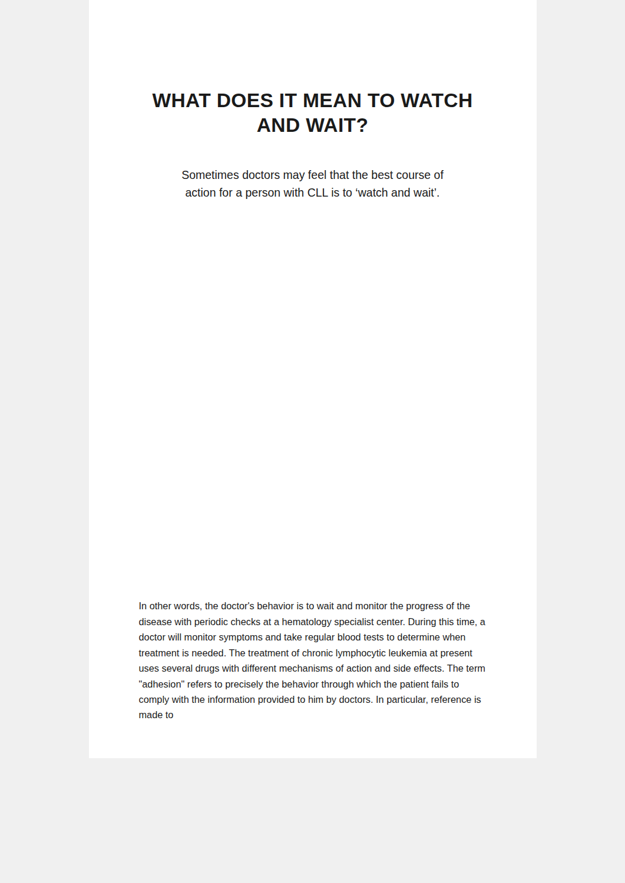WHAT DOES IT MEAN TO WATCH AND WAIT?
Sometimes doctors may feel that the best course of action for a person with CLL is to ‘watch and wait’.
In other words, the doctor's behavior is to wait and monitor the progress of the disease with periodic checks at a hematology specialist center. During this time, a doctor will monitor symptoms and take regular blood tests to determine when treatment is needed. The treatment of chronic lymphocytic leukemia at present uses several drugs with different mechanisms of action and side effects. The term "adhesion" refers to precisely the behavior through which the patient fails to comply with the information provided to him by doctors. In particular, reference is made to